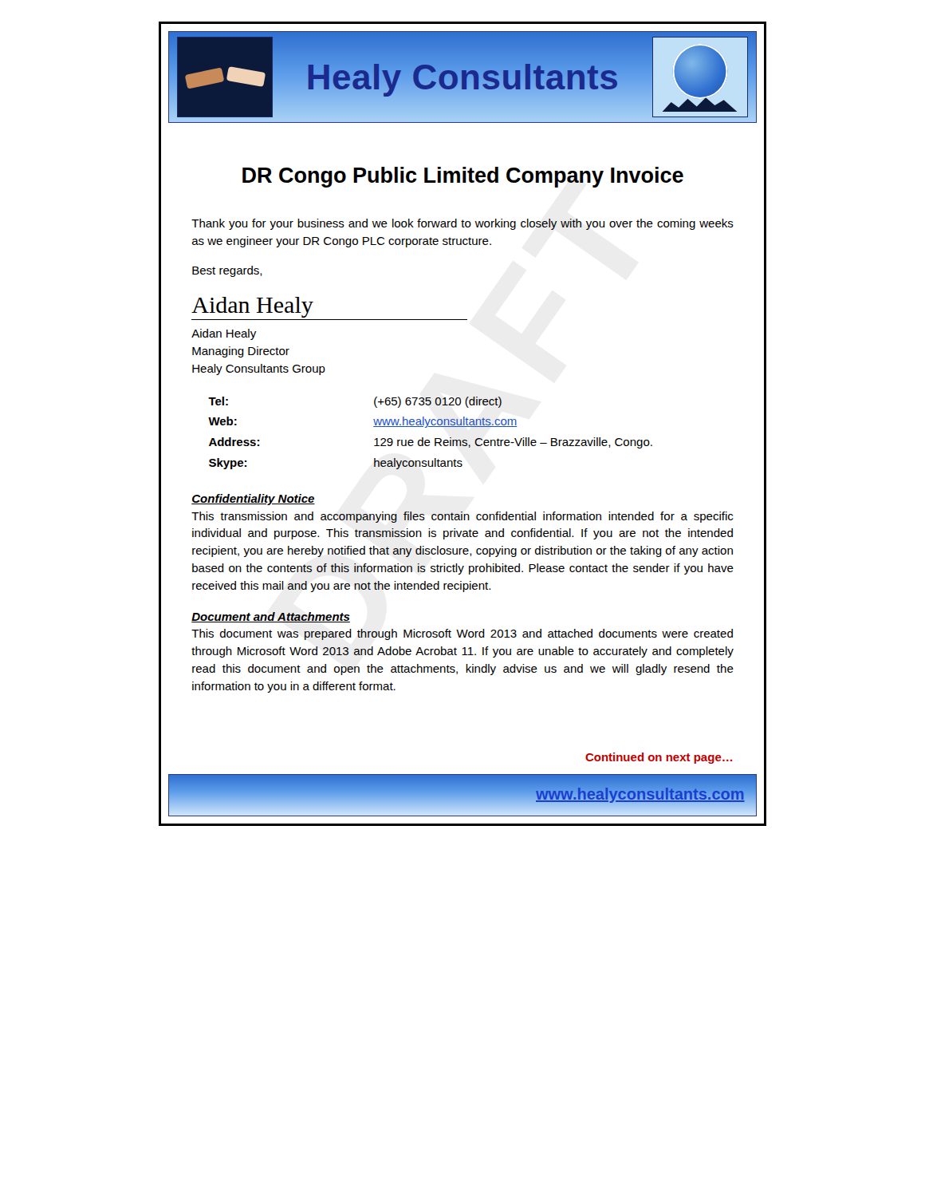DRAFT
Healy Consultants
DR Congo Public Limited Company Invoice
Thank you for your business and we look forward to working closely with you over the coming weeks as we engineer your DR Congo PLC corporate structure.
Best regards,
Aidan Healy
Aidan Healy
Managing Director
Healy Consultants Group
| Tel: | (+65) 6735 0120 (direct) |
| Web: | www.healyconsultants.com |
| Address: | 129 rue de Reims, Centre-Ville – Brazzaville, Congo. |
| Skype: | healyconsultants |
Confidentiality Notice
This transmission and accompanying files contain confidential information intended for a specific individual and purpose. This transmission is private and confidential. If you are not the intended recipient, you are hereby notified that any disclosure, copying or distribution or the taking of any action based on the contents of this information is strictly prohibited. Please contact the sender if you have received this mail and you are not the intended recipient.
Document and Attachments
This document was prepared through Microsoft Word 2013 and attached documents were created through Microsoft Word 2013 and Adobe Acrobat 11. If you are unable to accurately and completely read this document and open the attachments, kindly advise us and we will gladly resend the information to you in a different format.
Continued on next page…
www.healyconsultants.com